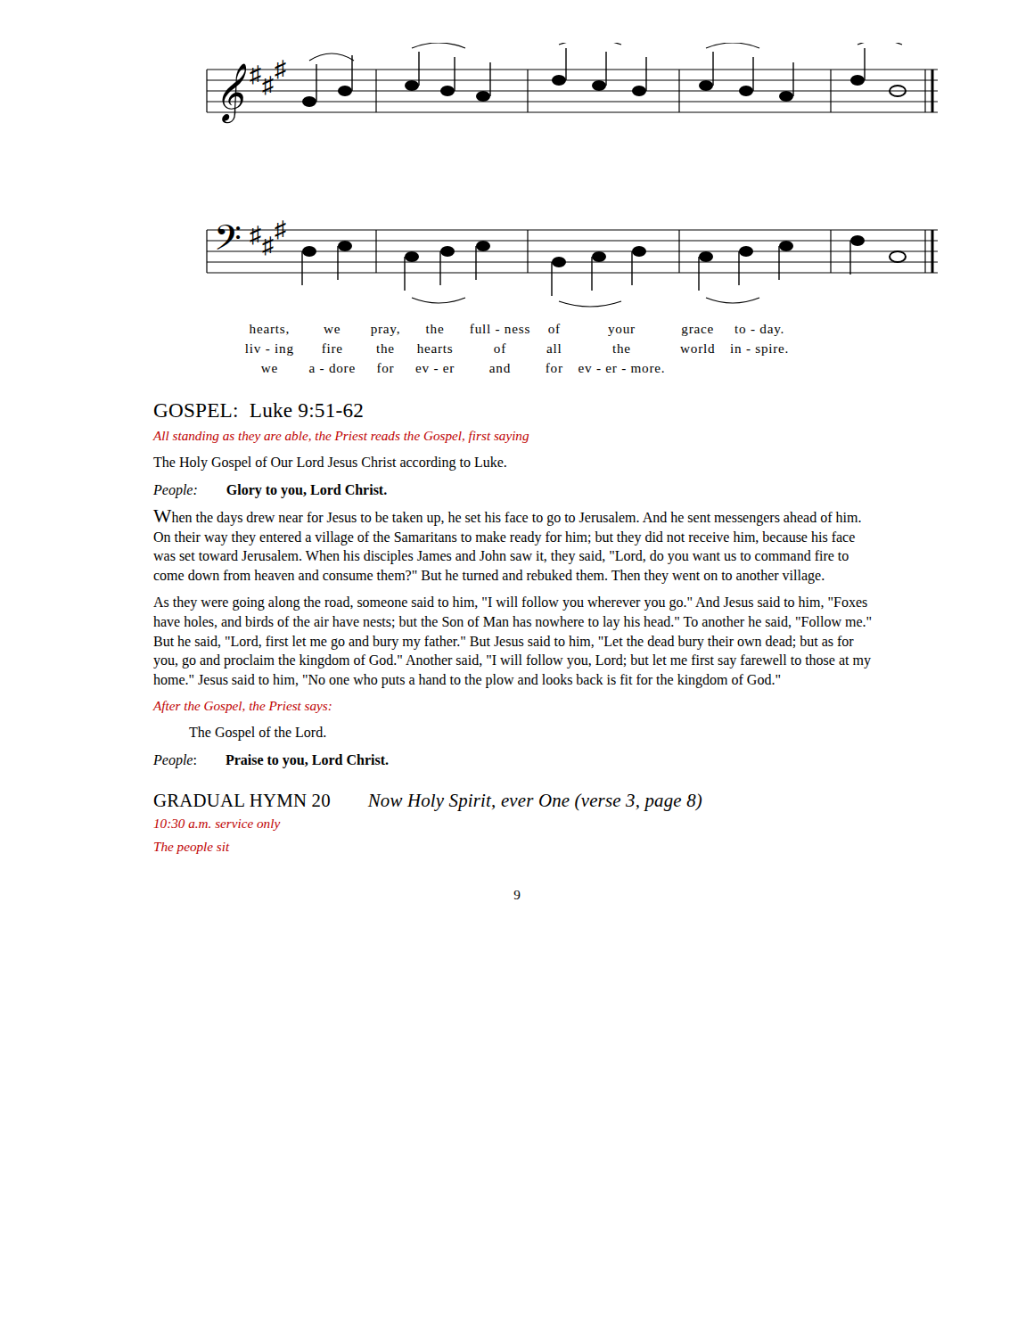𝄞 𝄢 ♯ ♯ ♯ ♯ ♯ ♯
| hearts, | we | pray, | the | full - ness | of | your | grace | to - day. |
| liv - ing | fire | the | hearts | of | all | the | world | in - spire. |
| we | a - dore | for | ev - er | and | for | ev - er - more. |
GOSPEL: Luke 9:51-62
All standing as they are able, the Priest reads the Gospel, first saying
The Holy Gospel of Our Lord Jesus Christ according to Luke.
People:  Glory to you, Lord Christ.
When the days drew near for Jesus to be taken up, he set his face to go to Jerusalem. And he sent messengers ahead of him. On their way they entered a village of the Samaritans to make ready for him; but they did not receive him, because his face was set toward Jerusalem. When his disciples James and John saw it, they said, "Lord, do you want us to command fire to come down from heaven and consume them?" But he turned and rebuked them. Then they went on to another village.
As they were going along the road, someone said to him, "I will follow you wherever you go." And Jesus said to him, "Foxes have holes, and birds of the air have nests; but the Son of Man has nowhere to lay his head." To another he said, "Follow me." But he said, "Lord, first let me go and bury my father." But Jesus said to him, "Let the dead bury their own dead; but as for you, go and proclaim the kingdom of God." Another said, "I will follow you, Lord; but let me first say farewell to those at my home." Jesus said to him, "No one who puts a hand to the plow and looks back is fit for the kingdom of God."
After the Gospel, the Priest says:
The Gospel of the Lord.
People:  Praise to you, Lord Christ.
GRADUAL HYMN 20  Now Holy Spirit, ever One (verse 3, page 8)
10:30 a.m. service only
The people sit
9